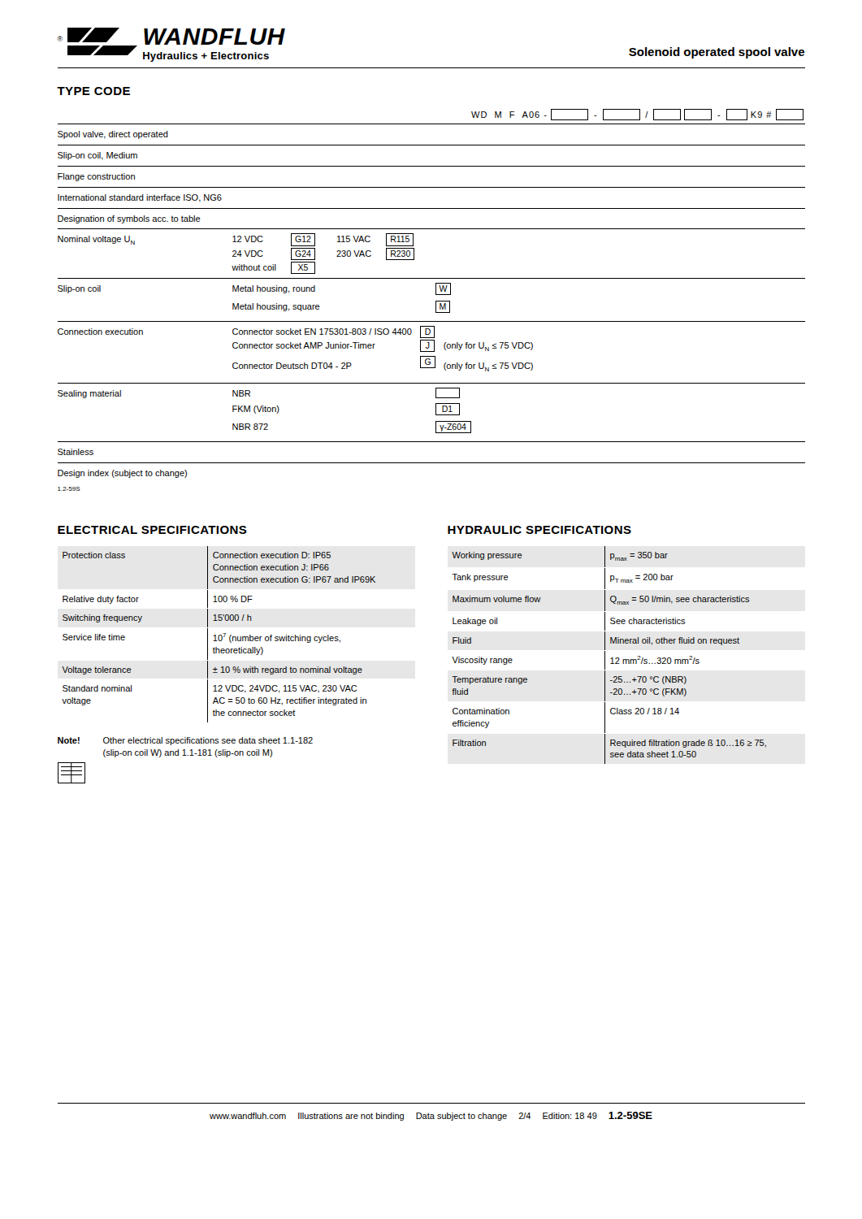®
WANDFLUH
Hydraulics + Electronics
Solenoid operated spool valve
TYPE CODE
WD M F A06 - - / - K9 #
| Spool valve, direct operated | | |
| Slip-on coil, Medium | | |
| Flange construction | | |
| International standard interface ISO, NG6 | | |
| Designation of symbols acc. to table | | |
| Nominal voltage U N | / 12 VDC / G12 / 115 VAC / R115 / / 24 VDC / G24 / 230 VAC / R230 / / without coil / X5 / / / | |
| Slip-on coil | / Metal housing, round / W / / Metal housing, square / M / | |
| Connection execution | / Connector socket EN 175301-803 / ISO 4400 / D / / / Connector socket AMP Junior-Timer / J / (only for U N ≤ 75 VDC) / / Connector Deutsch DT04 - 2P / G / (only for U N ≤ 75 VDC) / | |
| Sealing material | / NBR / / / FKM (Viton) / D1 / / NBR 872 / γ-Z604 / | |
| Stainless | | |
| Design index (subject to change) | | |
1.2-59S
ELECTRICAL SPECIFICATIONS
| Protection class | Connection execution D: IP65 Connection execution J: IP66 Connection execution G: IP67 and IP69K |
| Relative duty factor | 100 % DF |
| Switching frequency | 15'000 / h |
| Service life time | 10 7 (number of switching cycles, theoretically) |
| Voltage tolerance | ± 10 % with regard to nominal voltage |
| Standard nominal voltage | 12 VDC, 24VDC, 115 VAC, 230 VAC AC = 50 to 60 Hz, rectifier integrated in the connector socket |
Note!
Other electrical specifications see data sheet 1.1-182
(slip-on coil W) and 1.1-181 (slip-on coil M)
HYDRAULIC SPECIFICATIONS
| Working pressure | p max = 350 bar |
| Tank pressure | p T max = 200 bar |
| Maximum volume flow | Q max = 50 l/min, see characteristics |
| Leakage oil | See characteristics |
| Fluid | Mineral oil, other fluid on request |
| Viscosity range | 12 mm 2 /s…320 mm 2 /s |
| Temperature range fluid | -25…+70 °C (NBR) -20…+70 °C (FKM) |
| Contamination efficiency | Class 20 / 18 / 14 |
| Filtration | Required filtration grade ß 10…16 ≥ 75, see data sheet 1.0-50 |
www.wandfluh.com Illustrations are not binding Data subject to change 2/4 Edition: 18 49 1.2-59SE